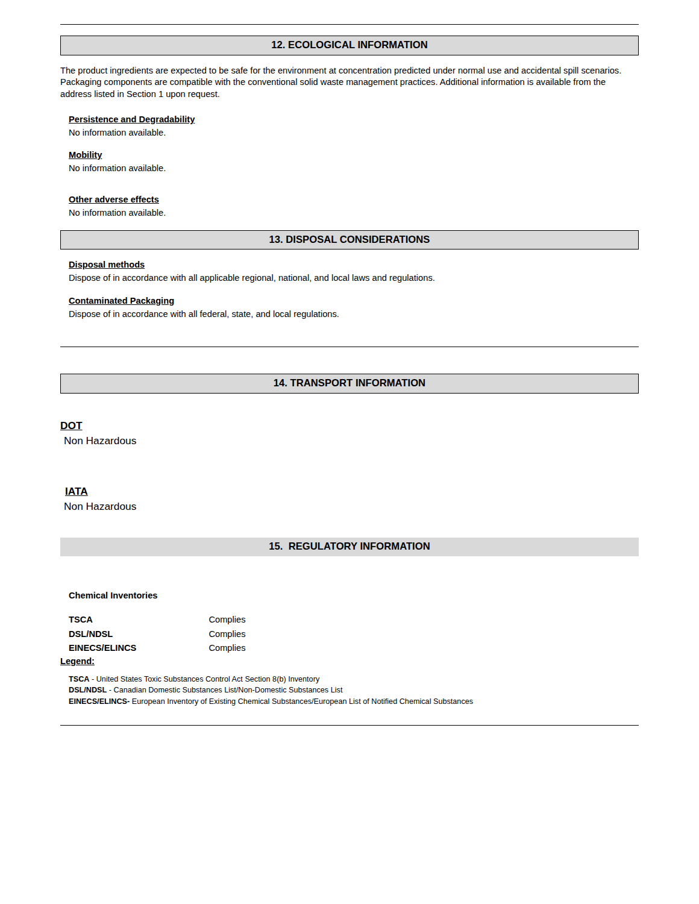12. ECOLOGICAL INFORMATION
The product ingredients are expected to be safe for the environment at concentration predicted under normal use and accidental spill scenarios. Packaging components are compatible with the conventional solid waste management practices. Additional information is available from the address listed in Section 1 upon request.
Persistence and Degradability
No information available.
Mobility
No information available.
Other adverse effects
No information available.
13. DISPOSAL CONSIDERATIONS
Disposal methods
Dispose of in accordance with all applicable regional, national, and local laws and regulations.
Contaminated Packaging
Dispose of in accordance with all federal, state, and local regulations.
14. TRANSPORT INFORMATION
DOT
Non Hazardous
IATA
Non Hazardous
15. REGULATORY INFORMATION
Chemical Inventories
| TSCA | Complies |
| DSL/NDSL | Complies |
| EINECS/ELINCS | Complies |
Legend:
TSCA - United States Toxic Substances Control Act Section 8(b) Inventory
DSL/NDSL - Canadian Domestic Substances List/Non-Domestic Substances List
EINECS/ELINCS- European Inventory of Existing Chemical Substances/European List of Notified Chemical Substances